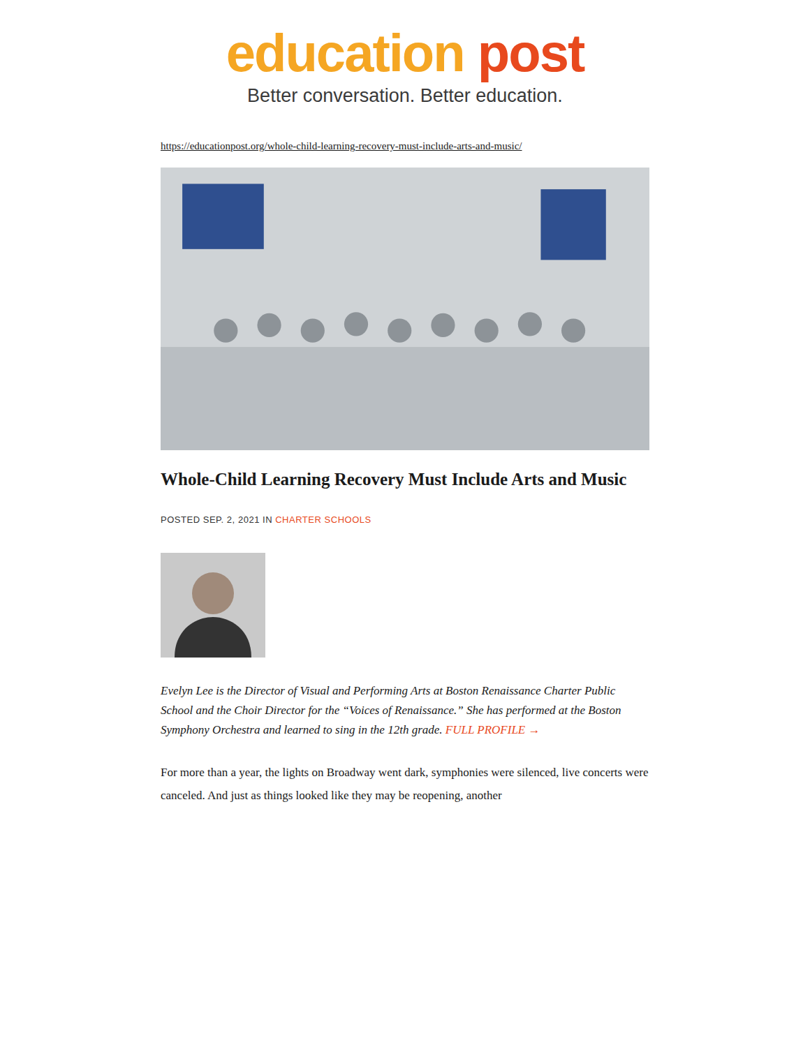education post
Better conversation. Better education.
https://educationpost.org/whole-child-learning-recovery-must-include-arts-and-music/
Whole-Child Learning Recovery Must Include Arts and Music
POSTED SEP. 2, 2021 IN CHARTER SCHOOLS
Evelyn Lee is the Director of Visual and Performing Arts at Boston Renaissance Charter Public School and the Choir Director for the “Voices of Renaissance.” She has performed at the Boston Symphony Orchestra and learned to sing in the 12th grade. FULL PROFILE →
For more than a year, the lights on Broadway went dark, symphonies were silenced, live concerts were canceled. And just as things looked like they may be reopening, another